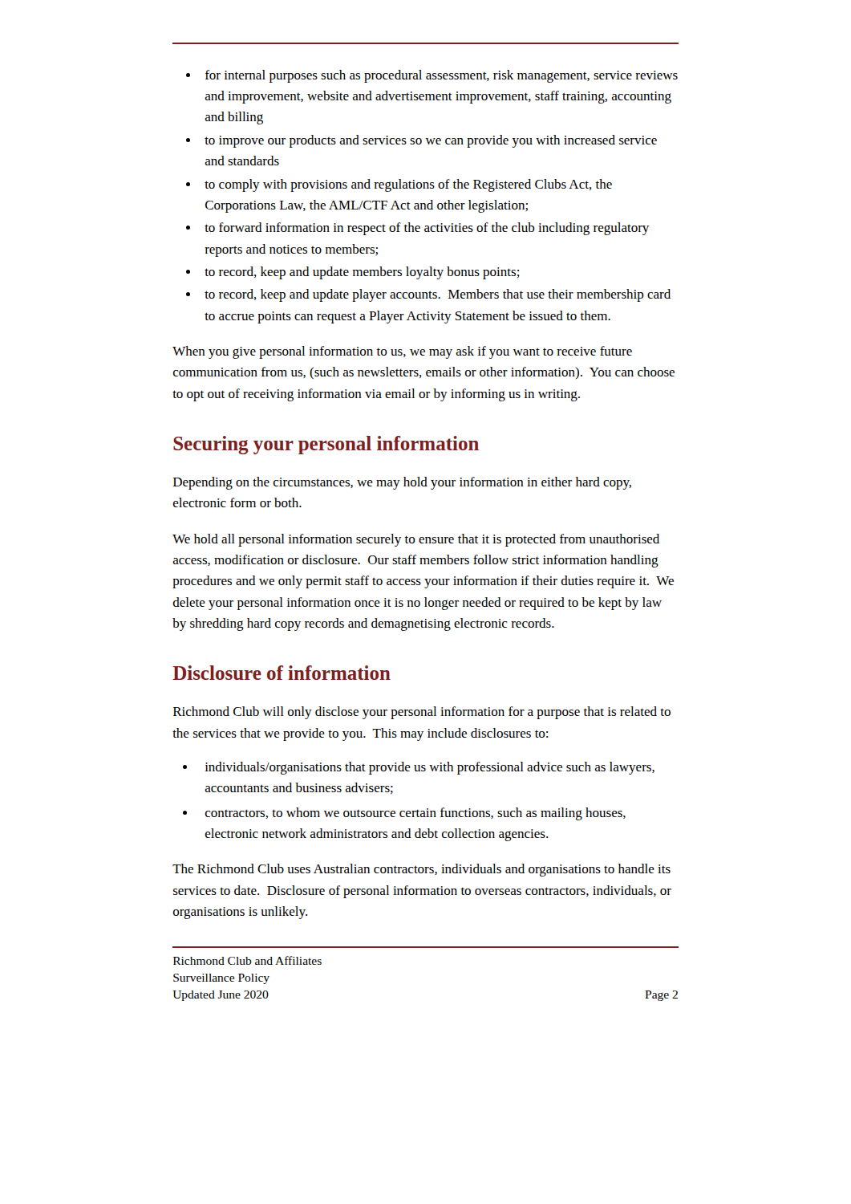for internal purposes such as procedural assessment, risk management, service reviews and improvement, website and advertisement improvement, staff training, accounting and billing
to improve our products and services so we can provide you with increased service and standards
to comply with provisions and regulations of the Registered Clubs Act, the Corporations Law, the AML/CTF Act and other legislation;
to forward information in respect of the activities of the club including regulatory reports and notices to members;
to record, keep and update members loyalty bonus points;
to record, keep and update player accounts. Members that use their membership card to accrue points can request a Player Activity Statement be issued to them.
When you give personal information to us, we may ask if you want to receive future communication from us, (such as newsletters, emails or other information). You can choose to opt out of receiving information via email or by informing us in writing.
Securing your personal information
Depending on the circumstances, we may hold your information in either hard copy, electronic form or both.
We hold all personal information securely to ensure that it is protected from unauthorised access, modification or disclosure. Our staff members follow strict information handling procedures and we only permit staff to access your information if their duties require it. We delete your personal information once it is no longer needed or required to be kept by law by shredding hard copy records and demagnetising electronic records.
Disclosure of information
Richmond Club will only disclose your personal information for a purpose that is related to the services that we provide to you. This may include disclosures to:
individuals/organisations that provide us with professional advice such as lawyers, accountants and business advisers;
contractors, to whom we outsource certain functions, such as mailing houses, electronic network administrators and debt collection agencies.
The Richmond Club uses Australian contractors, individuals and organisations to handle its services to date. Disclosure of personal information to overseas contractors, individuals, or organisations is unlikely.
Richmond Club and Affiliates
Surveillance Policy
Updated June 2020 Page 2